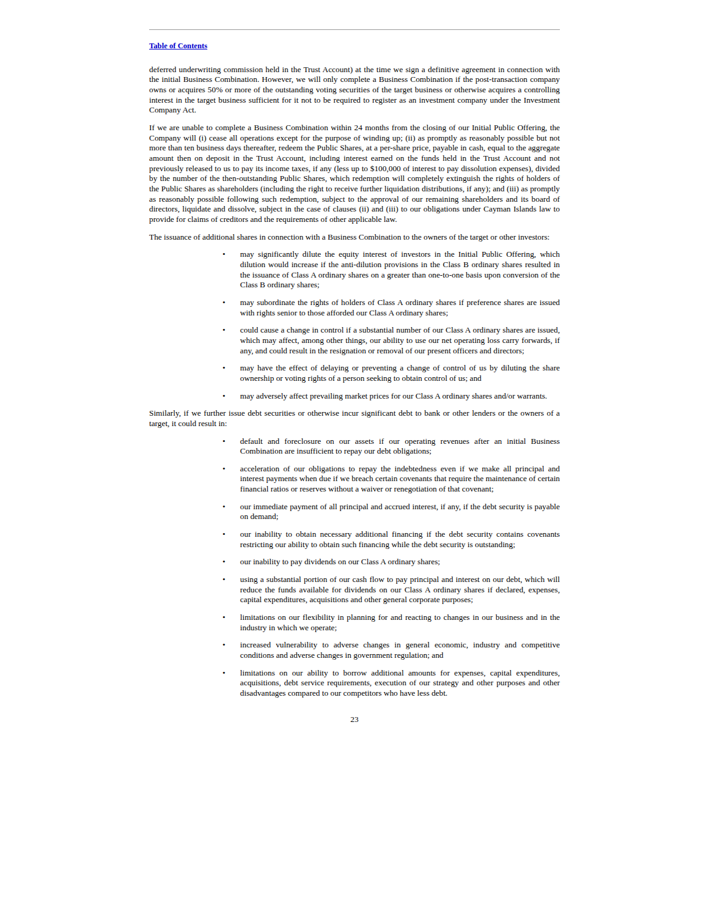Table of Contents
deferred underwriting commission held in the Trust Account) at the time we sign a definitive agreement in connection with the initial Business Combination. However, we will only complete a Business Combination if the post-transaction company owns or acquires 50% or more of the outstanding voting securities of the target business or otherwise acquires a controlling interest in the target business sufficient for it not to be required to register as an investment company under the Investment Company Act.
If we are unable to complete a Business Combination within 24 months from the closing of our Initial Public Offering, the Company will (i) cease all operations except for the purpose of winding up; (ii) as promptly as reasonably possible but not more than ten business days thereafter, redeem the Public Shares, at a per-share price, payable in cash, equal to the aggregate amount then on deposit in the Trust Account, including interest earned on the funds held in the Trust Account and not previously released to us to pay its income taxes, if any (less up to $100,000 of interest to pay dissolution expenses), divided by the number of the then-outstanding Public Shares, which redemption will completely extinguish the rights of holders of the Public Shares as shareholders (including the right to receive further liquidation distributions, if any); and (iii) as promptly as reasonably possible following such redemption, subject to the approval of our remaining shareholders and its board of directors, liquidate and dissolve, subject in the case of clauses (ii) and (iii) to our obligations under Cayman Islands law to provide for claims of creditors and the requirements of other applicable law.
The issuance of additional shares in connection with a Business Combination to the owners of the target or other investors:
may significantly dilute the equity interest of investors in the Initial Public Offering, which dilution would increase if the anti-dilution provisions in the Class B ordinary shares resulted in the issuance of Class A ordinary shares on a greater than one-to-one basis upon conversion of the Class B ordinary shares;
may subordinate the rights of holders of Class A ordinary shares if preference shares are issued with rights senior to those afforded our Class A ordinary shares;
could cause a change in control if a substantial number of our Class A ordinary shares are issued, which may affect, among other things, our ability to use our net operating loss carry forwards, if any, and could result in the resignation or removal of our present officers and directors;
may have the effect of delaying or preventing a change of control of us by diluting the share ownership or voting rights of a person seeking to obtain control of us; and
may adversely affect prevailing market prices for our Class A ordinary shares and/or warrants.
Similarly, if we further issue debt securities or otherwise incur significant debt to bank or other lenders or the owners of a target, it could result in:
default and foreclosure on our assets if our operating revenues after an initial Business Combination are insufficient to repay our debt obligations;
acceleration of our obligations to repay the indebtedness even if we make all principal and interest payments when due if we breach certain covenants that require the maintenance of certain financial ratios or reserves without a waiver or renegotiation of that covenant;
our immediate payment of all principal and accrued interest, if any, if the debt security is payable on demand;
our inability to obtain necessary additional financing if the debt security contains covenants restricting our ability to obtain such financing while the debt security is outstanding;
our inability to pay dividends on our Class A ordinary shares;
using a substantial portion of our cash flow to pay principal and interest on our debt, which will reduce the funds available for dividends on our Class A ordinary shares if declared, expenses, capital expenditures, acquisitions and other general corporate purposes;
limitations on our flexibility in planning for and reacting to changes in our business and in the industry in which we operate;
increased vulnerability to adverse changes in general economic, industry and competitive conditions and adverse changes in government regulation; and
limitations on our ability to borrow additional amounts for expenses, capital expenditures, acquisitions, debt service requirements, execution of our strategy and other purposes and other disadvantages compared to our competitors who have less debt.
23